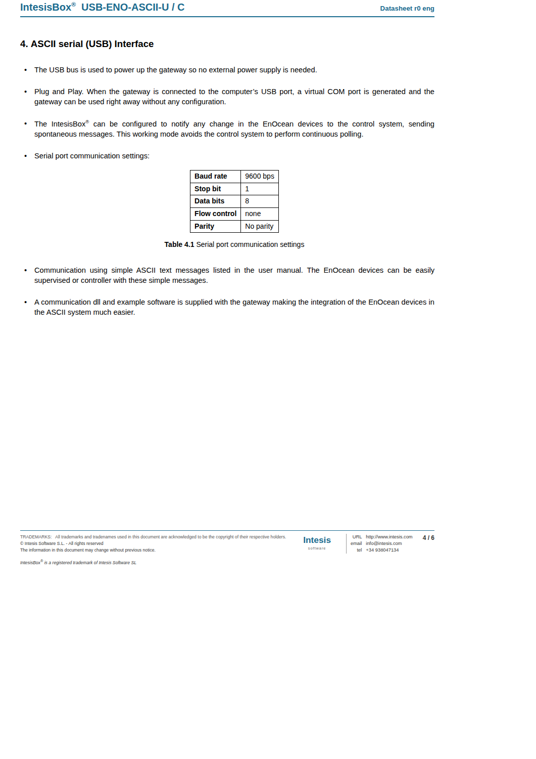IntesisBox® USB-ENO-ASCII-U / C
Datasheet r0 eng
4. ASCII serial (USB) Interface
The USB bus is used to power up the gateway so no external power supply is needed.
Plug and Play. When the gateway is connected to the computer’s USB port, a virtual COM port is generated and the gateway can be used right away without any configuration.
The IntesisBox® can be configured to notify any change in the EnOcean devices to the control system, sending spontaneous messages. This working mode avoids the control system to perform continuous polling.
Serial port communication settings:
| Baud rate | 9600 bps |
| Stop bit | 1 |
| Data bits | 8 |
| Flow control | none |
| Parity | No parity |
Table 4.1 Serial port communication settings
Communication using simple ASCII text messages listed in the user manual. The EnOcean devices can be easily supervised or controller with these simple messages.
A communication dll and example software is supplied with the gateway making the integration of the EnOcean devices in the ASCII system much easier.
TRADEMARKS: All trademarks and tradenames used in this document are acknowledged to be the copyright of their respective holders.
© Intesis Software S.L. - All rights reserved
The information in this document may change without previous notice.
IntesisBox® is a registered trademark of Intesis Software SL
Intesis software
URL
http://www.intesis.com
email
info@intesis.com
tel
+34 938047134
4 / 6